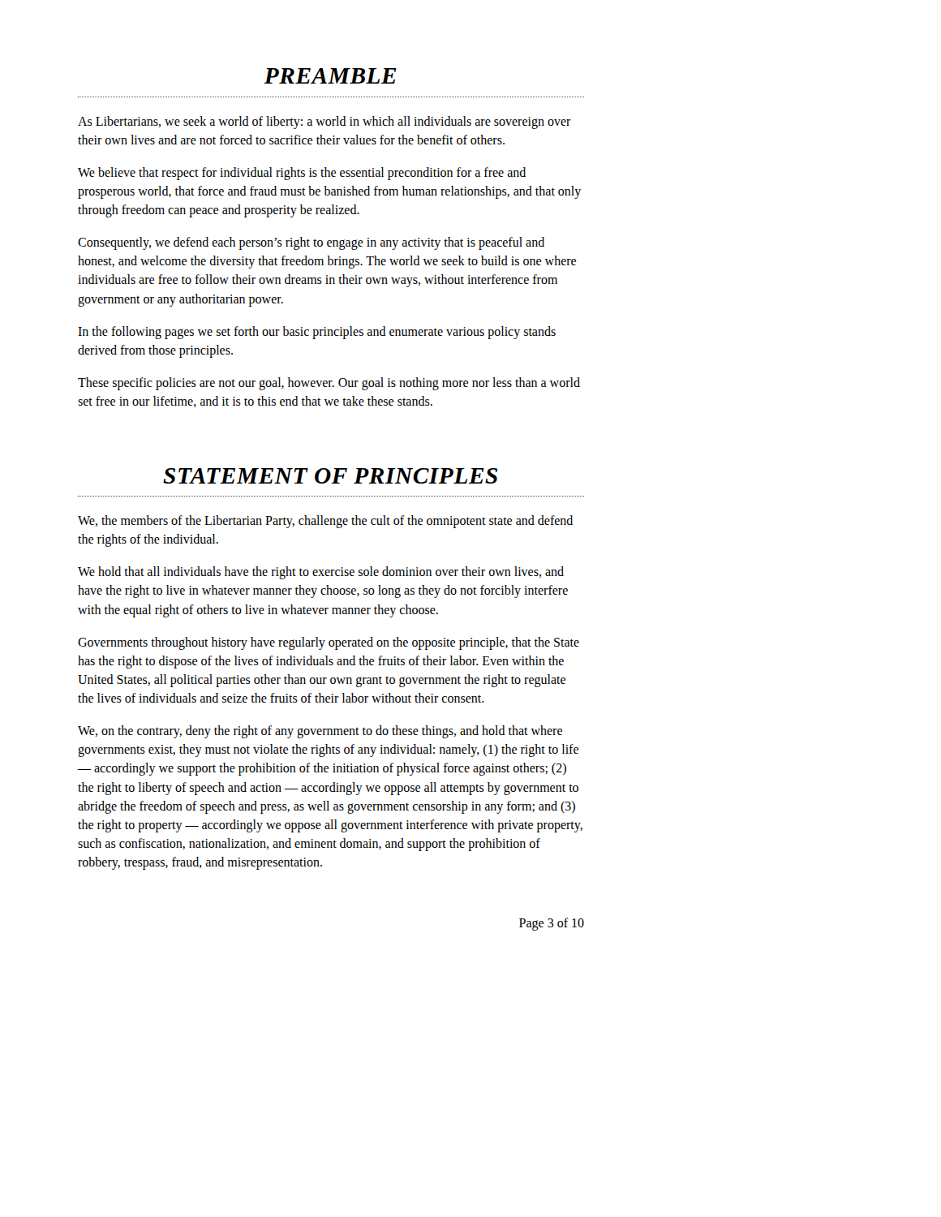PREAMBLE
As Libertarians, we seek a world of liberty: a world in which all individuals are sovereign over their own lives and are not forced to sacrifice their values for the benefit of others.
We believe that respect for individual rights is the essential precondition for a free and prosperous world, that force and fraud must be banished from human relationships, and that only through freedom can peace and prosperity be realized.
Consequently, we defend each person’s right to engage in any activity that is peaceful and honest, and welcome the diversity that freedom brings. The world we seek to build is one where individuals are free to follow their own dreams in their own ways, without interference from government or any authoritarian power.
In the following pages we set forth our basic principles and enumerate various policy stands derived from those principles.
These specific policies are not our goal, however. Our goal is nothing more nor less than a world set free in our lifetime, and it is to this end that we take these stands.
STATEMENT OF PRINCIPLES
We, the members of the Libertarian Party, challenge the cult of the omnipotent state and defend the rights of the individual.
We hold that all individuals have the right to exercise sole dominion over their own lives, and have the right to live in whatever manner they choose, so long as they do not forcibly interfere with the equal right of others to live in whatever manner they choose.
Governments throughout history have regularly operated on the opposite principle, that the State has the right to dispose of the lives of individuals and the fruits of their labor. Even within the United States, all political parties other than our own grant to government the right to regulate the lives of individuals and seize the fruits of their labor without their consent.
We, on the contrary, deny the right of any government to do these things, and hold that where governments exist, they must not violate the rights of any individual: namely, (1) the right to life — accordingly we support the prohibition of the initiation of physical force against others; (2) the right to liberty of speech and action — accordingly we oppose all attempts by government to abridge the freedom of speech and press, as well as government censorship in any form; and (3) the right to property — accordingly we oppose all government interference with private property, such as confiscation, nationalization, and eminent domain, and support the prohibition of robbery, trespass, fraud, and misrepresentation.
Page 3 of 10